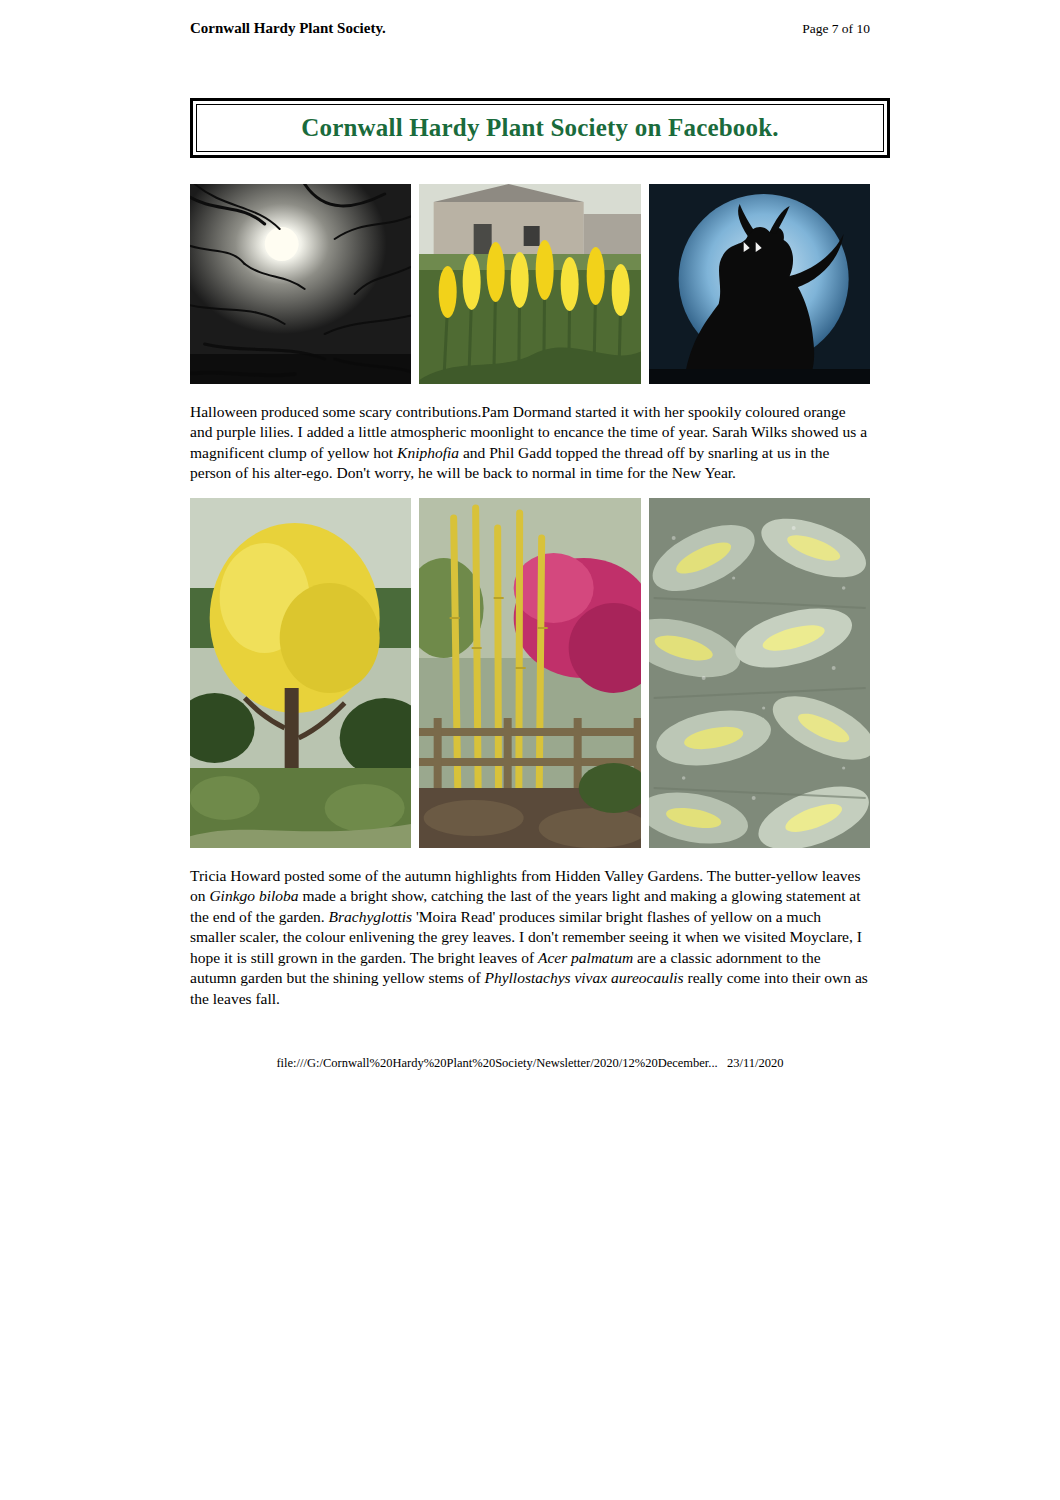Cornwall Hardy Plant Society. Page 7 of 10
Cornwall Hardy Plant Society on Facebook.
Halloween produced some scary contributions.Pam Dormand started it with her spookily coloured orange and purple lilies. I added a little atmospheric moonlight to encance the time of year. Sarah Wilks showed us a magnificent clump of yellow hot Kniphofia and Phil Gadd topped the thread off by snarling at us in the person of his alter-ego. Don't worry, he will be back to normal in time for the New Year.
Tricia Howard posted some of the autumn highlights from Hidden Valley Gardens. The butter-yellow leaves on Ginkgo biloba made a bright show, catching the last of the years light and making a glowing statement at the end of the garden. Brachyglottis 'Moira Read' produces similar bright flashes of yellow on a much smaller scaler, the colour enlivening the grey leaves. I don't remember seeing it when we visited Moyclare, I hope it is still grown in the garden. The bright leaves of Acer palmatum are a classic adornment to the autumn garden but the shining yellow stems of Phyllostachys vivax aureocaulis really come into their own as the leaves fall.
file:///G:/Cornwall%20Hardy%20Plant%20Society/Newsletter/2020/12%20December... 23/11/2020